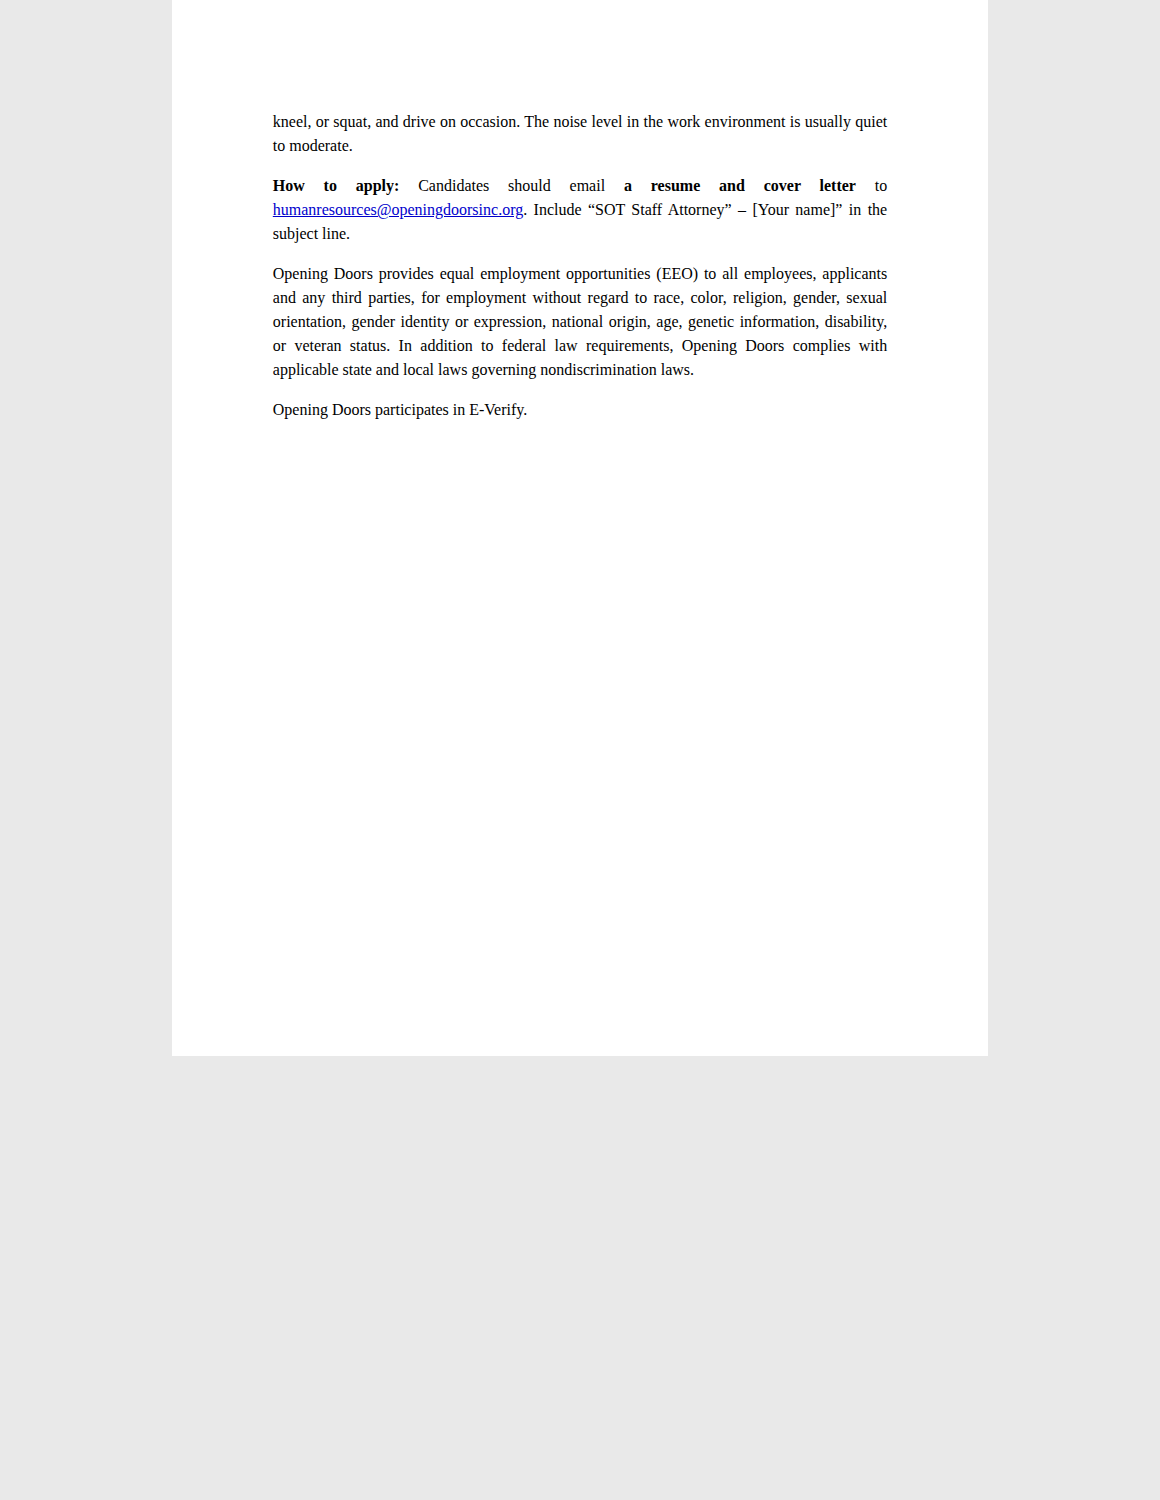kneel, or squat, and drive on occasion. The noise level in the work environment is usually quiet to moderate.
How to apply: Candidates should email a resume and cover letter to humanresources@openingdoorsinc.org. Include “SOT Staff Attorney” – [Your name]” in the subject line.
Opening Doors provides equal employment opportunities (EEO) to all employees, applicants and any third parties, for employment without regard to race, color, religion, gender, sexual orientation, gender identity or expression, national origin, age, genetic information, disability, or veteran status. In addition to federal law requirements, Opening Doors complies with applicable state and local laws governing nondiscrimination laws.
Opening Doors participates in E-Verify.